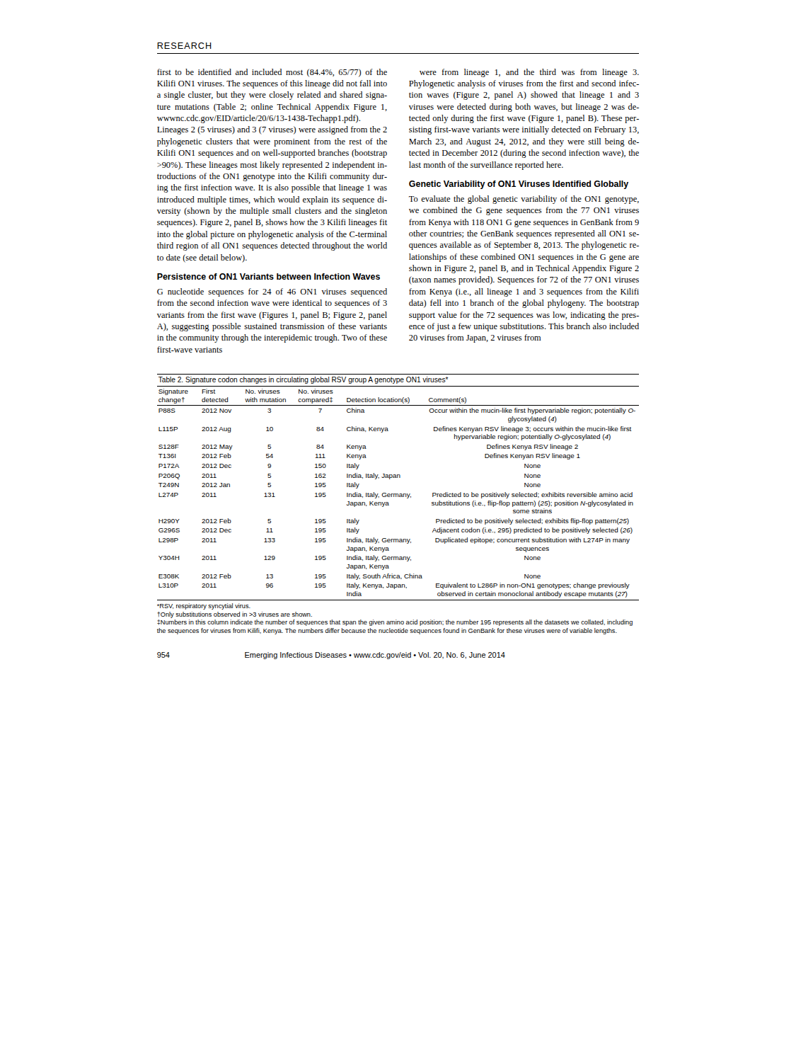RESEARCH
first to be identified and included most (84.4%, 65/77) of the Kilifi ON1 viruses. The sequences of this lineage did not fall into a single cluster, but they were closely related and shared signature mutations (Table 2; online Technical Appendix Figure 1, wwwnc.cdc.gov/EID/article/20/6/13-1438-Techapp1.pdf). Lineages 2 (5 viruses) and 3 (7 viruses) were assigned from the 2 phylogenetic clusters that were prominent from the rest of the Kilifi ON1 sequences and on well-supported branches (bootstrap >90%). These lineages most likely represented 2 independent introductions of the ON1 genotype into the Kilifi community during the first infection wave. It is also possible that lineage 1 was introduced multiple times, which would explain its sequence diversity (shown by the multiple small clusters and the singleton sequences). Figure 2, panel B, shows how the 3 Kilifi lineages fit into the global picture on phylogenetic analysis of the C-terminal third region of all ON1 sequences detected throughout the world to date (see detail below).
Persistence of ON1 Variants between Infection Waves
G nucleotide sequences for 24 of 46 ON1 viruses sequenced from the second infection wave were identical to sequences of 3 variants from the first wave (Figures 1, panel B; Figure 2, panel A), suggesting possible sustained transmission of these variants in the community through the interepidemic trough. Two of these first-wave variants
were from lineage 1, and the third was from lineage 3. Phylogenetic analysis of viruses from the first and second infection waves (Figure 2, panel A) showed that lineage 1 and 3 viruses were detected during both waves, but lineage 2 was detected only during the first wave (Figure 1, panel B). These persisting first-wave variants were initially detected on February 13, March 23, and August 24, 2012, and they were still being detected in December 2012 (during the second infection wave), the last month of the surveillance reported here.
Genetic Variability of ON1 Viruses Identified Globally
To evaluate the global genetic variability of the ON1 genotype, we combined the G gene sequences from the 77 ON1 viruses from Kenya with 118 ON1 G gene sequences in GenBank from 9 other countries; the GenBank sequences represented all ON1 sequences available as of September 8, 2013. The phylogenetic relationships of these combined ON1 sequences in the G gene are shown in Figure 2, panel B, and in Technical Appendix Figure 2 (taxon names provided). Sequences for 72 of the 77 ON1 viruses from Kenya (i.e., all lineage 1 and 3 sequences from the Kilifi data) fell into 1 branch of the global phylogeny. The bootstrap support value for the 72 sequences was low, indicating the presence of just a few unique substitutions. This branch also included 20 viruses from Japan, 2 viruses from
Table 2. Signature codon changes in circulating global RSV group A genotype ON1 viruses*
| Signature change† | First detected | No. viruses with mutation | No. viruses compared‡ | Detection location(s) | Comment(s) |
| --- | --- | --- | --- | --- | --- |
| P88S | 2012 Nov | 3 | 7 | China | Occur within the mucin-like first hypervariable region; potentially O -glycosylated ( 4 ) |
| L115P | 2012 Aug | 10 | 84 | China, Kenya | Defines Kenyan RSV lineage 3; occurs within the mucin-like first hypervariable region; potentially O -glycosylated ( 4 ) |
| S128F | 2012 May | 5 | 84 | Kenya | Defines Kenya RSV lineage 2 |
| T136I | 2012 Feb | 54 | 111 | Kenya | Defines Kenyan RSV lineage 1 |
| P172A | 2012 Dec | 9 | 150 | Italy | None |
| P206Q | 2011 | 5 | 162 | India, Italy, Japan | None |
| T249N | 2012 Jan | 5 | 195 | Italy | None |
| L274P | 2011 | 131 | 195 | India, Italy, Germany, Japan, Kenya | Predicted to be positively selected; exhibits reversible amino acid substitutions (i.e., flip-flop pattern) ( 25 ); position N -glycosylated in some strains |
| H290Y | 2012 Feb | 5 | 195 | Italy | Predicted to be positively selected; exhibits flip-flop pattern( 25 ) |
| G296S | 2012 Dec | 11 | 195 | Italy | Adjacent codon (i.e., 295) predicted to be positively selected ( 26 ) |
| L298P | 2011 | 133 | 195 | India, Italy, Germany, Japan, Kenya | Duplicated epitope; concurrent substitution with L274P in many sequences |
| Y304H | 2011 | 129 | 195 | India, Italy, Germany, Japan, Kenya | None |
| E308K | 2012 Feb | 13 | 195 | Italy, South Africa, China | None |
| L310P | 2011 | 96 | 195 | Italy, Kenya, Japan, India | Equivalent to L286P in non-ON1 genotypes; change previously observed in certain monoclonal antibody escape mutants ( 27 ) |
*RSV, respiratory syncytial virus.
†Only substitutions observed in >3 viruses are shown.
‡Numbers in this column indicate the number of sequences that span the given amino acid position; the number 195 represents all the datasets we collated, including the sequences for viruses from Kilifi, Kenya. The numbers differ because the nucleotide sequences found in GenBank for these viruses were of variable lengths.
954
Emerging Infectious Diseases • www.cdc.gov/eid • Vol. 20, No. 6, June 2014